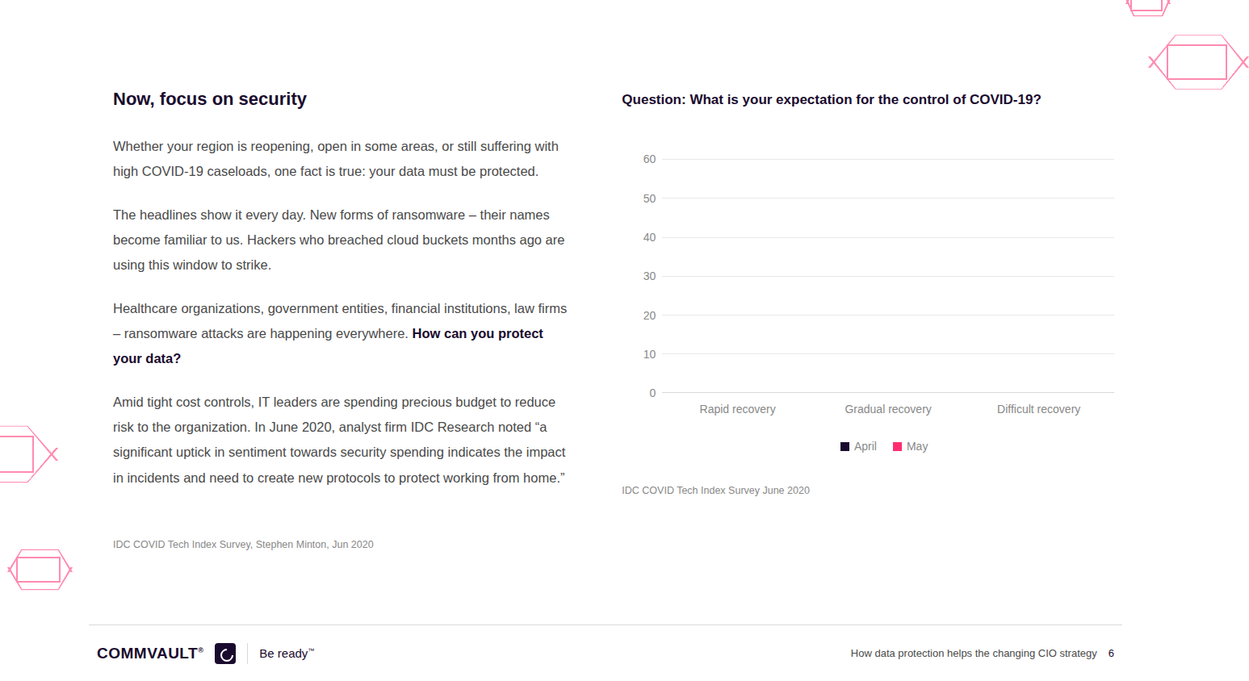Now, focus on security
Whether your region is reopening, open in some areas, or still suffering with high COVID-19 caseloads, one fact is true: your data must be protected.
The headlines show it every day. New forms of ransomware – their names become familiar to us. Hackers who breached cloud buckets months ago are using this window to strike.
Healthcare organizations, government entities, financial institutions, law firms – ransomware attacks are happening everywhere. How can you protect your data?
Amid tight cost controls, IT leaders are spending precious budget to reduce risk to the organization. In June 2020, analyst firm IDC Research noted “a significant uptick in sentiment towards security spending indicates the impact in incidents and need to create new protocols to protect working from home.”
IDC COVID Tech Index Survey, Stephen Minton, Jun 2020
Question: What is your expectation for the control of COVID-19?
60
50
40
30
20
10
0
Rapid recovery Gradual recovery Difficult recovery
April
May
IDC COVID Tech Index Survey June 2020
COMMVAULT®
Be ready™
How data protection helps the changing CIO strategy6